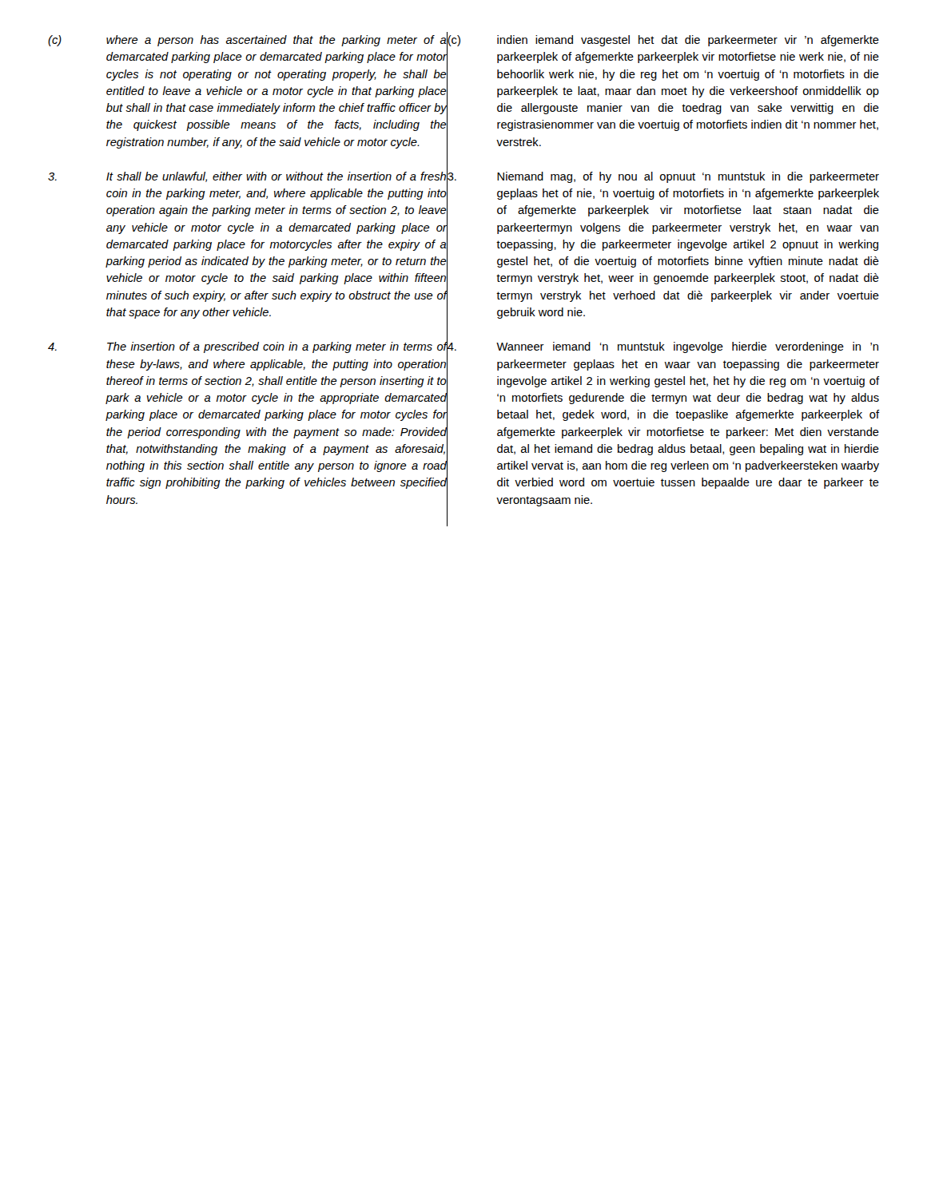| (c) | where a person has ascertained that the parking meter of a demarcated parking place or demarcated parking place for motor cycles is not operating or not operating properly, he shall be entitled to leave a vehicle or a motor cycle in that parking place but shall in that case immediately inform the chief traffic officer by the quickest possible means of the facts, including the registration number, if any, of the said vehicle or motor cycle. | (c) | indien iemand vasgestel het dat die parkeermeter vir ’n afgemerkte parkeerplek of afgemerkte parkeerplek vir motorfietse nie werk nie, of nie behoorlik werk nie, hy die reg het om ‘n voertuig of ‘n motorfiets in die parkeerplek te laat, maar dan moet hy die verkeershoof onmiddellik op die allergouste manier van die toedrag van sake verwittig en die registrasienommer van die voertuig of motorfiets indien dit ‘n nommer het, verstrek. |
| 3. | It shall be unlawful, either with or without the insertion of a fresh coin in the parking meter, and, where applicable the putting into operation again the parking meter in terms of section 2, to leave any vehicle or motor cycle in a demarcated parking place or demarcated parking place for motorcycles after the expiry of a parking period as indicated by the parking meter, or to return the vehicle or motor cycle to the said parking place within fifteen minutes of such expiry, or after such expiry to obstruct the use of that space for any other vehicle. | 3. | Niemand mag, of hy nou al opnuut ‘n muntstuk in die parkeermeter geplaas het of nie, ‘n voertuig of motorfiets in ‘n afgemerkte parkeerplek of afgemerkte parkeerplek vir motorfietse laat staan nadat die parkeertermyn volgens die parkeermeter verstryk het, en waar van toepassing, hy die parkeermeter ingevolge artikel 2 opnuut in werking gestel het, of die voertuig of motorfiets binne vyftien minute nadat diè termyn verstryk het, weer in genoemde parkeerplek stoot, of nadat diè termyn verstryk het verhoed dat diè parkeerplek vir ander voertuie gebruik word nie. |
| 4. | The insertion of a prescribed coin in a parking meter in terms of these by-laws, and where applicable, the putting into operation thereof in terms of section 2, shall entitle the person inserting it to park a vehicle or a motor cycle in the appropriate demarcated parking place or demarcated parking place for motor cycles for the period corresponding with the payment so made: Provided that, notwithstanding the making of a payment as aforesaid, nothing in this section shall entitle any person to ignore a road traffic sign prohibiting the parking of vehicles between specified hours. | 4. | Wanneer iemand ‘n muntstuk ingevolge hierdie verordeninge in ’n parkeermeter geplaas het en waar van toepassing die parkeermeter ingevolge artikel 2 in werking gestel het, het hy die reg om ‘n voertuig of ‘n motorfiets gedurende die termyn wat deur die bedrag wat hy aldus betaal het, gedek word, in die toepaslike afgemerkte parkeerplek of afgemerkte parkeerplek vir motorfietse te parkeer: Met dien verstande dat, al het iemand die bedrag aldus betaal, geen bepaling wat in hierdie artikel vervat is, aan hom die reg verleen om ‘n padverkeersteken waarby dit verbied word om voertuie tussen bepaalde ure daar te parkeer te verontagsaam nie. |